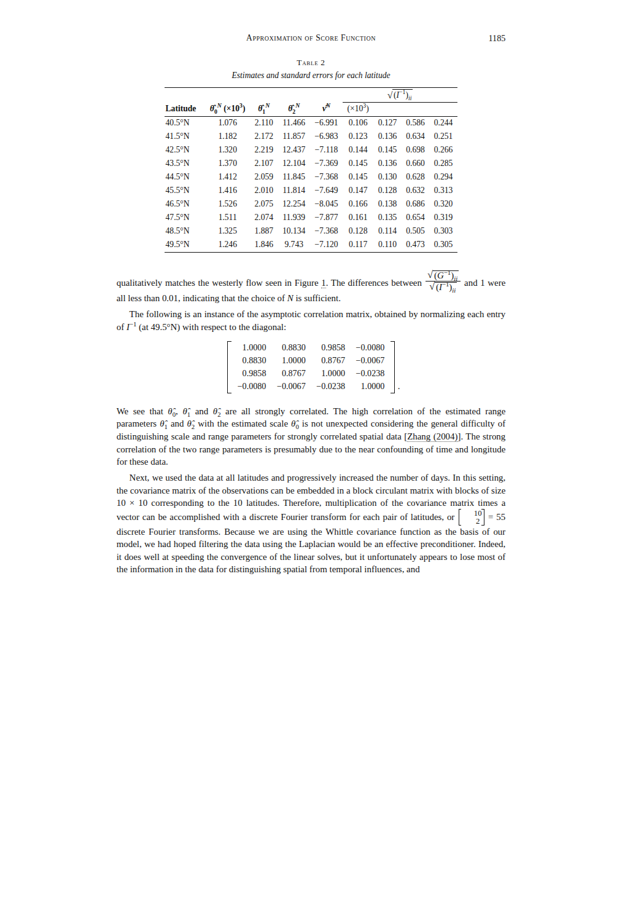Approximation of Score Function 1185
Table 2
Estimates and standard errors for each latitude
| | | | | | ( I −1 ) ii |
| --- | --- | --- | --- | --- | --- |
| Latitude | θ̂ 0 N (×10 3 ) | θ̂ 1 N | θ̂ 2 N | ν̂ N | (×10 3 ) | | | |
| 40.5°N | 1.076 | 2.110 | 11.466 | −6.991 | 0.106 | 0.127 | 0.586 | 0.244 |
| 41.5°N | 1.182 | 2.172 | 11.857 | −6.983 | 0.123 | 0.136 | 0.634 | 0.251 |
| 42.5°N | 1.320 | 2.219 | 12.437 | −7.118 | 0.144 | 0.145 | 0.698 | 0.266 |
| 43.5°N | 1.370 | 2.107 | 12.104 | −7.369 | 0.145 | 0.136 | 0.660 | 0.285 |
| 44.5°N | 1.412 | 2.059 | 11.845 | −7.368 | 0.145 | 0.130 | 0.628 | 0.294 |
| 45.5°N | 1.416 | 2.010 | 11.814 | −7.649 | 0.147 | 0.128 | 0.632 | 0.313 |
| 46.5°N | 1.526 | 2.075 | 12.254 | −8.045 | 0.166 | 0.138 | 0.686 | 0.320 |
| 47.5°N | 1.511 | 2.074 | 11.939 | −7.877 | 0.161 | 0.135 | 0.654 | 0.319 |
| 48.5°N | 1.325 | 1.887 | 10.134 | −7.368 | 0.128 | 0.114 | 0.505 | 0.303 |
| 49.5°N | 1.246 | 1.846 | 9.743 | −7.120 | 0.117 | 0.110 | 0.473 | 0.305 |
qualitatively matches the westerly flow seen in Figure 1. The differences between (G−1)ii(I−1)ii and 1 were all less than 0.01, indicating that the choice of N is sufficient.
The following is an instance of the asymptotic correlation matrix, obtained by normalizing each entry of I−1 (at 49.5°N) with respect to the diagonal:
| 1.0000 | 0.8830 | 0.9858 | −0.0080 |
| 0.8830 | 1.0000 | 0.8767 | −0.0067 |
| 0.9858 | 0.8767 | 1.0000 | −0.0238 |
| −0.0080 | −0.0067 | −0.0238 | 1.0000 |
.
We see that θ̂0, θ̂1 and θ̂2 are all strongly correlated. The high correlation of the estimated range parameters θ̂1 and θ̂2 with the estimated scale θ̂0 is not unexpected considering the general difficulty of distinguishing scale and range parameters for strongly correlated spatial data [Zhang (2004)]. The strong correlation of the two range parameters is presumably due to the near confounding of time and longitude for these data.
Next, we used the data at all latitudes and progressively increased the number of days. In this setting, the covariance matrix of the observations can be embedded in a block circulant matrix with blocks of size 10 × 10 corresponding to the 10 latitudes. Therefore, multiplication of the covariance matrix times a vector can be accomplished with a discrete Fourier transform for each pair of latitudes, or 102 = 55 discrete Fourier transforms. Because we are using the Whittle covariance function as the basis of our model, we had hoped filtering the data using the Laplacian would be an effective preconditioner. Indeed, it does well at speeding the convergence of the linear solves, but it unfortunately appears to lose most of the information in the data for distinguishing spatial from temporal influences, and